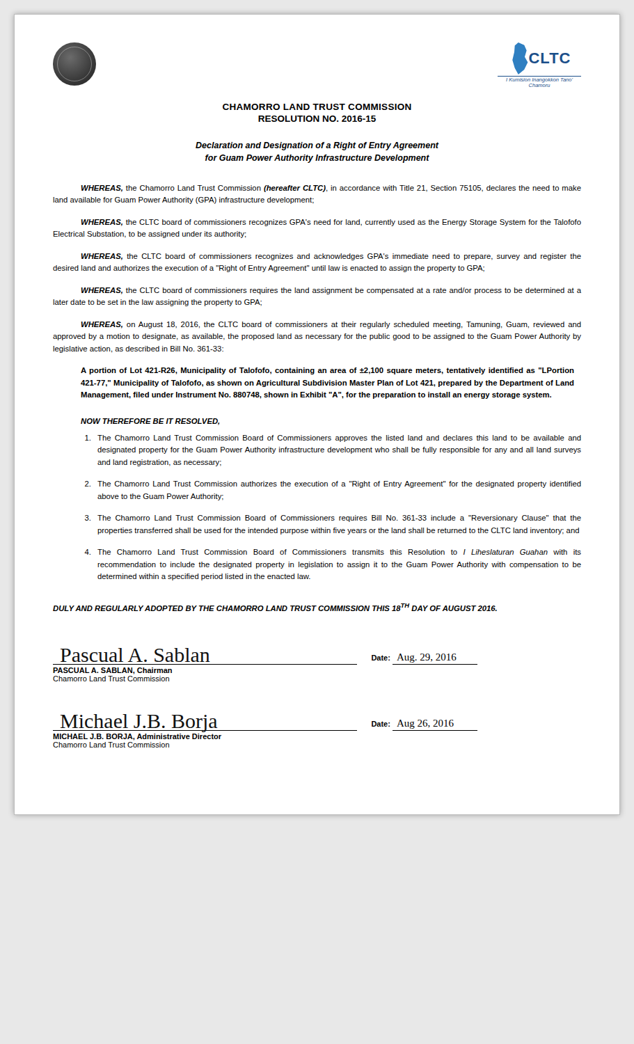CLTC
I Kumision Inangokkon Tano' Chamoru
CHAMORRO LAND TRUST COMMISSION
RESOLUTION NO. 2016-15
Declaration and Designation of a Right of Entry Agreement
for Guam Power Authority Infrastructure Development
WHEREAS, the Chamorro Land Trust Commission (hereafter CLTC), in accordance with Title 21, Section 75105, declares the need to make land available for Guam Power Authority (GPA) infrastructure development;
WHEREAS, the CLTC board of commissioners recognizes GPA's need for land, currently used as the Energy Storage System for the Talofofo Electrical Substation, to be assigned under its authority;
WHEREAS, the CLTC board of commissioners recognizes and acknowledges GPA's immediate need to prepare, survey and register the desired land and authorizes the execution of a "Right of Entry Agreement" until law is enacted to assign the property to GPA;
WHEREAS, the CLTC board of commissioners requires the land assignment be compensated at a rate and/or process to be determined at a later date to be set in the law assigning the property to GPA;
WHEREAS, on August 18, 2016, the CLTC board of commissioners at their regularly scheduled meeting, Tamuning, Guam, reviewed and approved by a motion to designate, as available, the proposed land as necessary for the public good to be assigned to the Guam Power Authority by legislative action, as described in Bill No. 361-33:
A portion of Lot 421-R26, Municipality of Talofofo, containing an area of ±2,100 square meters, tentatively identified as "LPortion 421-77," Municipality of Talofofo, as shown on Agricultural Subdivision Master Plan of Lot 421, prepared by the Department of Land Management, filed under Instrument No. 880748, shown in Exhibit "A", for the preparation to install an energy storage system.
NOW THEREFORE BE IT RESOLVED,
The Chamorro Land Trust Commission Board of Commissioners approves the listed land and declares this land to be available and designated property for the Guam Power Authority infrastructure development who shall be fully responsible for any and all land surveys and land registration, as necessary;
The Chamorro Land Trust Commission authorizes the execution of a "Right of Entry Agreement" for the designated property identified above to the Guam Power Authority;
The Chamorro Land Trust Commission Board of Commissioners requires Bill No. 361-33 include a "Reversionary Clause" that the properties transferred shall be used for the intended purpose within five years or the land shall be returned to the CLTC land inventory; and
The Chamorro Land Trust Commission Board of Commissioners transmits this Resolution to I Liheslaturan Guahan with its recommendation to include the designated property in legislation to assign it to the Guam Power Authority with compensation to be determined within a specified period listed in the enacted law.
DULY AND REGULARLY ADOPTED BY THE CHAMORRO LAND TRUST COMMISSION THIS 18TH DAY OF AUGUST 2016.
Pascual A. Sablan
Date: Aug. 29, 2016
PASCUAL A. SABLAN, Chairman
Chamorro Land Trust Commission
Michael J.B. Borja
Date: Aug 26, 2016
MICHAEL J.B. BORJA, Administrative Director
Chamorro Land Trust Commission